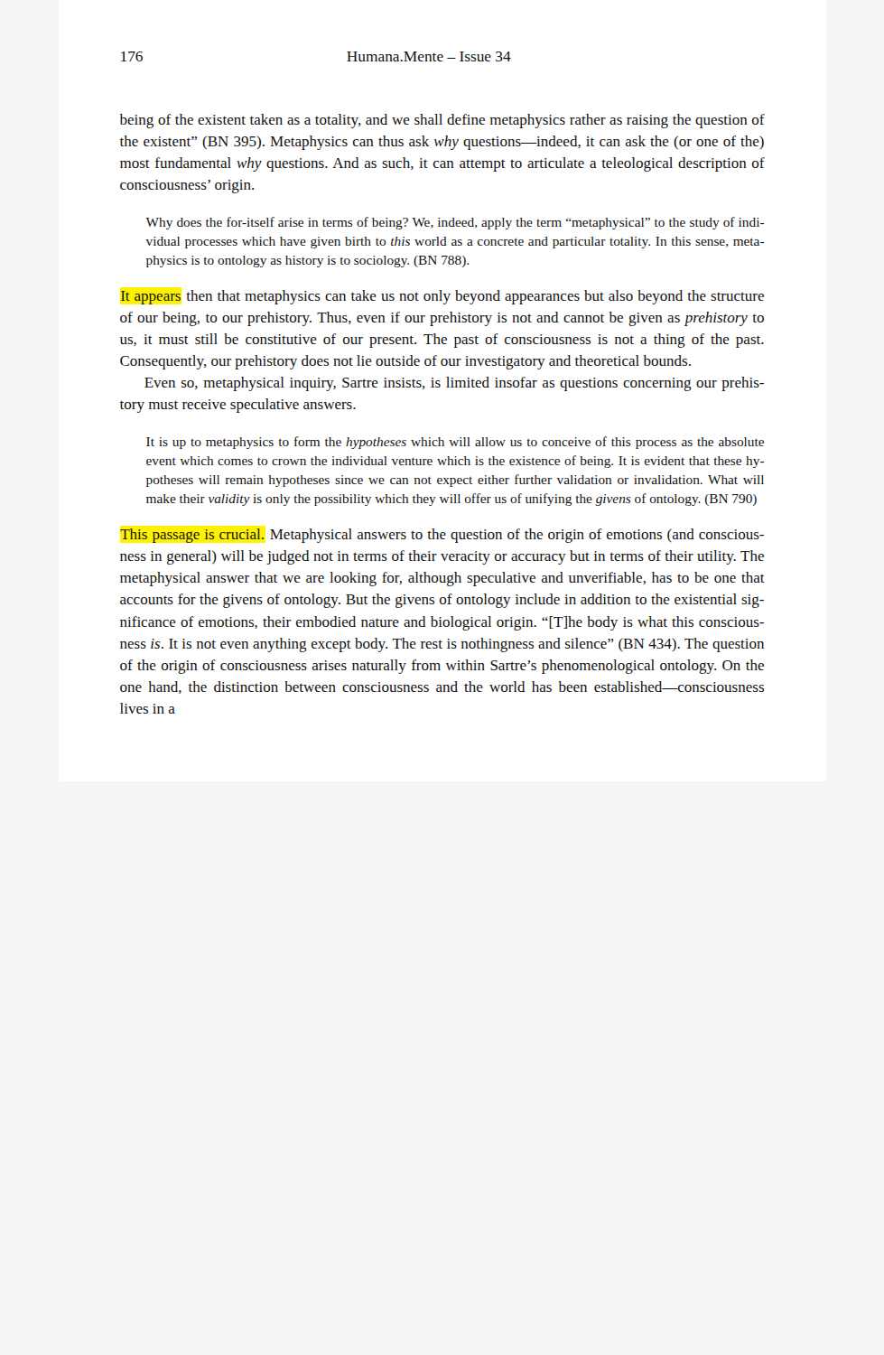176 Humana.Mente – Issue 34
being of the existent taken as a totality, and we shall define metaphysics rather as raising the question of the existent” (BN 395). Metaphysics can thus ask why questions—indeed, it can ask the (or one of the) most fundamental why questions. And as such, it can attempt to articulate a teleological description of consciousness’ origin.
Why does the for-itself arise in terms of being? We, indeed, apply the term “metaphysical” to the study of individual processes which have given birth to this world as a concrete and particular totality. In this sense, metaphysics is to ontology as history is to sociology. (BN 788).
It appears then that metaphysics can take us not only beyond appearances but also beyond the structure of our being, to our prehistory. Thus, even if our prehistory is not and cannot be given as prehistory to us, it must still be constitutive of our present. The past of consciousness is not a thing of the past. Consequently, our prehistory does not lie outside of our investigatory and theoretical bounds.
Even so, metaphysical inquiry, Sartre insists, is limited insofar as questions concerning our prehistory must receive speculative answers.
It is up to metaphysics to form the hypotheses which will allow us to conceive of this process as the absolute event which comes to crown the individual venture which is the existence of being. It is evident that these hypotheses will remain hypotheses since we can not expect either further validation or invalidation. What will make their validity is only the possibility which they will offer us of unifying the givens of ontology. (BN 790)
This passage is crucial. Metaphysical answers to the question of the origin of emotions (and consciousness in general) will be judged not in terms of their veracity or accuracy but in terms of their utility. The metaphysical answer that we are looking for, although speculative and unverifiable, has to be one that accounts for the givens of ontology. But the givens of ontology include in addition to the existential significance of emotions, their embodied nature and biological origin. “[T]he body is what this consciousness is. It is not even anything except body. The rest is nothingness and silence” (BN 434). The question of the origin of consciousness arises naturally from within Sartre’s phenomenological ontology. On the one hand, the distinction between consciousness and the world has been established—consciousness lives in a